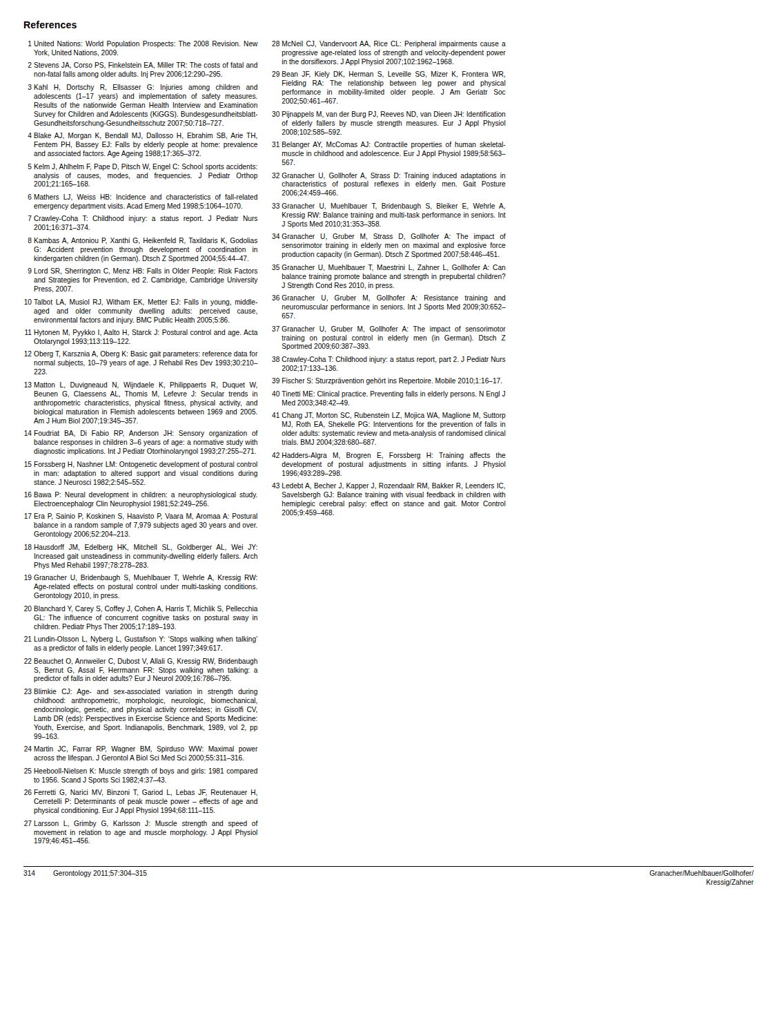References
1 United Nations: World Population Prospects: The 2008 Revision. New York, United Nations, 2009.
2 Stevens JA, Corso PS, Finkelstein EA, Miller TR: The costs of fatal and non-fatal falls among older adults. Inj Prev 2006;12:290–295.
3 Kahl H, Dortschy R, Ellsasser G: Injuries among children and adolescents (1–17 years) and implementation of safety measures. Results of the nationwide German Health Interview and Examination Survey for Children and Adolescents (KiGGS). Bundesgesundheitsblatt-Gesundheitsforschung-Gesundheitsschutz 2007;50:718–727.
4 Blake AJ, Morgan K, Bendall MJ, Dallosso H, Ebrahim SB, Arie TH, Fentem PH, Bassey EJ: Falls by elderly people at home: prevalence and associated factors. Age Ageing 1988;17:365–372.
5 Kelm J, Ahlhelm F, Pape D, Pitsch W, Engel C: School sports accidents: analysis of causes, modes, and frequencies. J Pediatr Orthop 2001;21:165–168.
6 Mathers LJ, Weiss HB: Incidence and characteristics of fall-related emergency department visits. Acad Emerg Med 1998;5:1064–1070.
7 Crawley-Coha T: Childhood injury: a status report. J Pediatr Nurs 2001;16:371–374.
8 Kambas A, Antoniou P, Xanthi G, Heikenfeld R, Taxildaris K, Godolias G: Accident prevention through development of coordination in kindergarten children (in German). Dtsch Z Sportmed 2004;55:44–47.
9 Lord SR, Sherrington C, Menz HB: Falls in Older People: Risk Factors and Strategies for Prevention, ed 2. Cambridge, Cambridge University Press, 2007.
10 Talbot LA, Musiol RJ, Witham EK, Metter EJ: Falls in young, middle-aged and older community dwelling adults: perceived cause, environmental factors and injury. BMC Public Health 2005;5:86.
11 Hytonen M, Pyykko I, Aalto H, Starck J: Postural control and age. Acta Otolaryngol 1993;113:119–122.
12 Oberg T, Karsznia A, Oberg K: Basic gait parameters: reference data for normal subjects, 10–79 years of age. J Rehabil Res Dev 1993;30:210–223.
13 Matton L, Duvigneaud N, Wijndaele K, Philippaerts R, Duquet W, Beunen G, Claessens AL, Thomis M, Lefevre J: Secular trends in anthropometric characteristics, physical fitness, physical activity, and biological maturation in Flemish adolescents between 1969 and 2005. Am J Hum Biol 2007;19:345–357.
14 Foudriat BA, Di Fabio RP, Anderson JH: Sensory organization of balance responses in children 3–6 years of age: a normative study with diagnostic implications. Int J Pediatr Otorhinolaryngol 1993;27:255–271.
15 Forssberg H, Nashner LM: Ontogenetic development of postural control in man: adaptation to altered support and visual conditions during stance. J Neurosci 1982;2:545–552.
16 Bawa P: Neural development in children: a neurophysiological study. Electroencephalogr Clin Neurophysiol 1981;52:249–256.
17 Era P, Sainio P, Koskinen S, Haavisto P, Vaara M, Aromaa A: Postural balance in a random sample of 7,979 subjects aged 30 years and over. Gerontology 2006;52:204–213.
18 Hausdorff JM, Edelberg HK, Mitchell SL, Goldberger AL, Wei JY: Increased gait unsteadiness in community-dwelling elderly fallers. Arch Phys Med Rehabil 1997;78:278–283.
19 Granacher U, Bridenbaugh S, Muehlbauer T, Wehrle A, Kressig RW: Age-related effects on postural control under multi-tasking conditions. Gerontology 2010, in press.
20 Blanchard Y, Carey S, Coffey J, Cohen A, Harris T, Michlik S, Pellecchia GL: The influence of concurrent cognitive tasks on postural sway in children. Pediatr Phys Ther 2005;17:189–193.
21 Lundin-Olsson L, Nyberg L, Gustafson Y: ‘Stops walking when talking’ as a predictor of falls in elderly people. Lancet 1997;349:617.
22 Beauchet O, Annweiler C, Dubost V, Allali G, Kressig RW, Bridenbaugh S, Berrut G, Assal F, Herrmann FR: Stops walking when talking: a predictor of falls in older adults? Eur J Neurol 2009;16:786–795.
23 Blimkie CJ: Age- and sex-associated variation in strength during childhood: anthropometric, morphologic, neurologic, biomechanical, endocrinologic, genetic, and physical activity correlates; in Gisolfi CV, Lamb DR (eds): Perspectives in Exercise Science and Sports Medicine: Youth, Exercise, and Sport. Indianapolis, Benchmark, 1989, vol 2, pp 99–163.
24 Martin JC, Farrar RP, Wagner BM, Spirduso WW: Maximal power across the lifespan. J Gerontol A Biol Sci Med Sci 2000;55:311–316.
25 Heebooll-Nielsen K: Muscle strength of boys and girls: 1981 compared to 1956. Scand J Sports Sci 1982;4:37–43.
26 Ferretti G, Narici MV, Binzoni T, Gariod L, Lebas JF, Reutenauer H, Cerretelli P: Determinants of peak muscle power – effects of age and physical conditioning. Eur J Appl Physiol 1994;68:111–115.
27 Larsson L, Grimby G, Karlsson J: Muscle strength and speed of movement in relation to age and muscle morphology. J Appl Physiol 1979;46:451–456.
28 McNeil CJ, Vandervoort AA, Rice CL: Peripheral impairments cause a progressive age-related loss of strength and velocity-dependent power in the dorsiflexors. J Appl Physiol 2007;102:1962–1968.
29 Bean JF, Kiely DK, Herman S, Leveille SG, Mizer K, Frontera WR, Fielding RA: The relationship between leg power and physical performance in mobility-limited older people. J Am Geriatr Soc 2002;50:461–467.
30 Pijnappels M, van der Burg PJ, Reeves ND, van Dieen JH: Identification of elderly fallers by muscle strength measures. Eur J Appl Physiol 2008;102:585–592.
31 Belanger AY, McComas AJ: Contractile properties of human skeletal-muscle in childhood and adolescence. Eur J Appl Physiol 1989;58:563–567.
32 Granacher U, Gollhofer A, Strass D: Training induced adaptations in characteristics of postural reflexes in elderly men. Gait Posture 2006;24:459–466.
33 Granacher U, Muehlbauer T, Bridenbaugh S, Bleiker E, Wehrle A, Kressig RW: Balance training and multi-task performance in seniors. Int J Sports Med 2010;31:353–358.
34 Granacher U, Gruber M, Strass D, Gollhofer A: The impact of sensorimotor training in elderly men on maximal and explosive force production capacity (in German). Dtsch Z Sportmed 2007;58:446–451.
35 Granacher U, Muehlbauer T, Maestrini L, Zahner L, Gollhofer A: Can balance training promote balance and strength in prepubertal children? J Strength Cond Res 2010, in press.
36 Granacher U, Gruber M, Gollhofer A: Resistance training and neuromuscular performance in seniors. Int J Sports Med 2009;30:652–657.
37 Granacher U, Gruber M, Gollhofer A: The impact of sensorimotor training on postural control in elderly men (in German). Dtsch Z Sportmed 2009;60:387–393.
38 Crawley-Coha T: Childhood injury: a status report, part 2. J Pediatr Nurs 2002;17:133–136.
39 Fischer S: Sturzprävention gehört ins Repertoire. Mobile 2010;1:16–17.
40 Tinetti ME: Clinical practice. Preventing falls in elderly persons. N Engl J Med 2003;348:42–49.
41 Chang JT, Morton SC, Rubenstein LZ, Mojica WA, Maglione M, Suttorp MJ, Roth EA, Shekelle PG: Interventions for the prevention of falls in older adults: systematic review and meta-analysis of randomised clinical trials. BMJ 2004;328:680–687.
42 Hadders-Algra M, Brogren E, Forssberg H: Training affects the development of postural adjustments in sitting infants. J Physiol 1996;493:289–298.
43 Ledebt A, Becher J, Kapper J, Rozendaalr RM, Bakker R, Leenders IC, Savelsbergh GJ: Balance training with visual feedback in children with hemiplegic cerebral palsy: effect on stance and gait. Motor Control 2005;9:459–468.
314 Gerontology 2011;57:304–315
Granacher/Muehlbauer/Gollhofer/
Kressig/Zahner